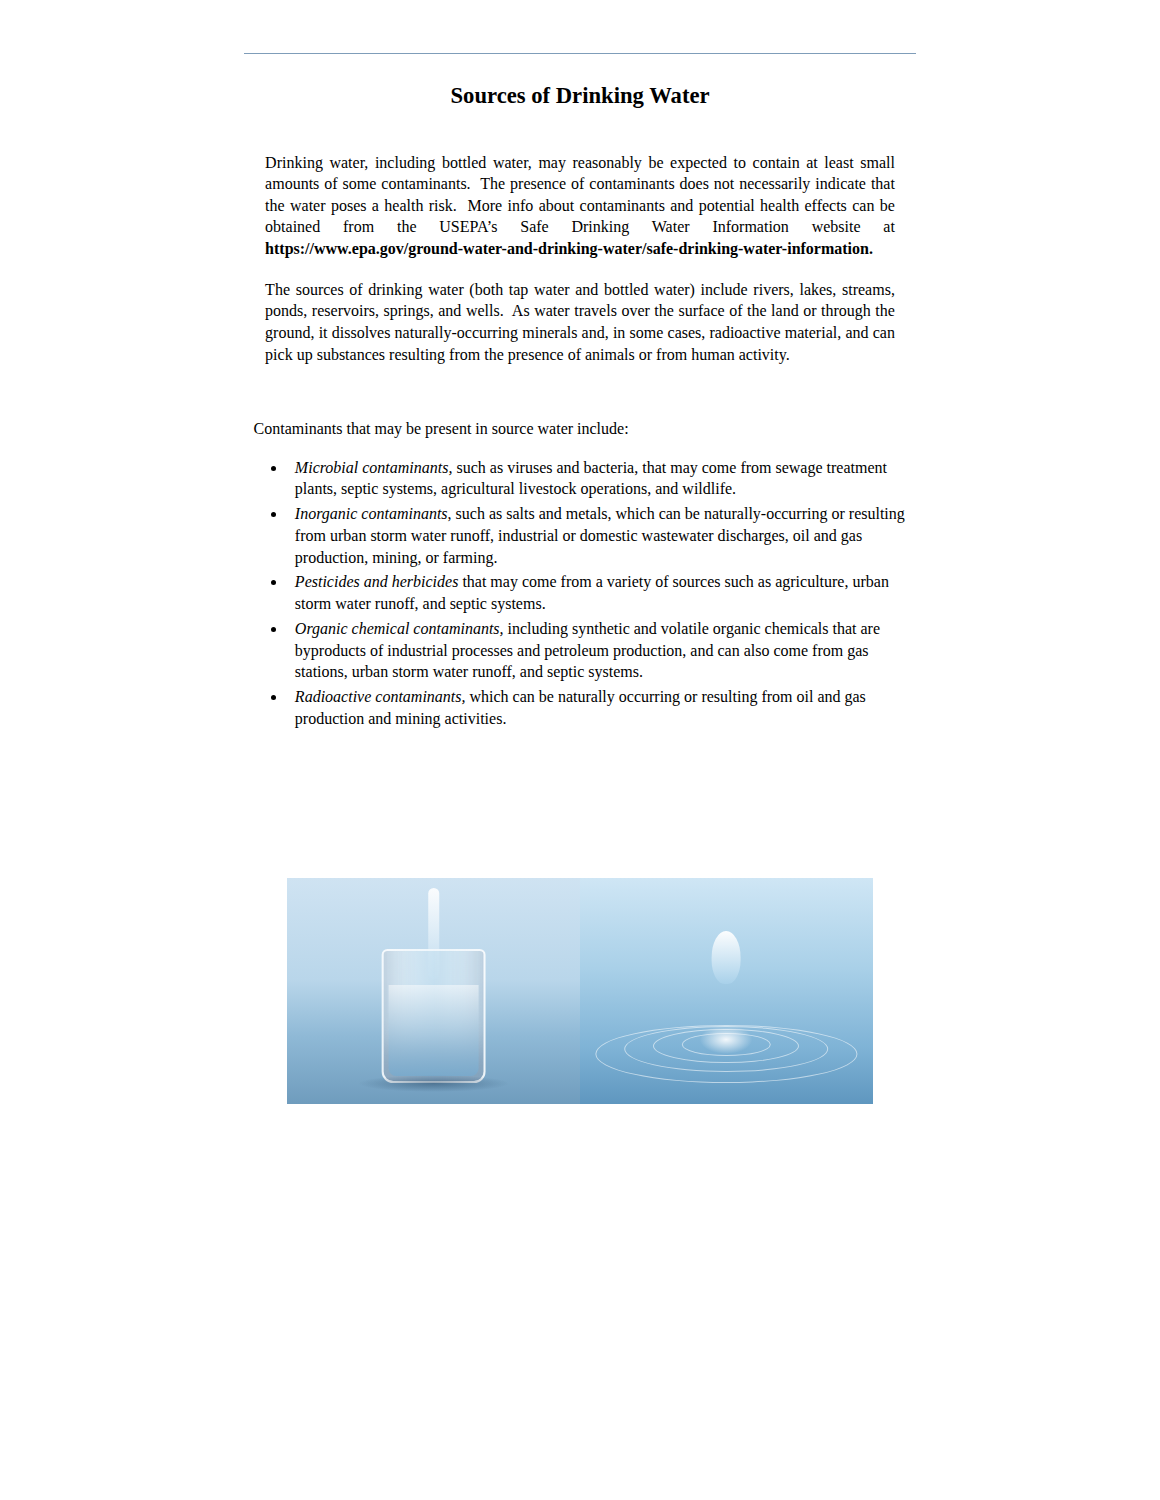Sources of Drinking Water
Drinking water, including bottled water, may reasonably be expected to contain at least small amounts of some contaminants. The presence of contaminants does not necessarily indicate that the water poses a health risk. More info about contaminants and potential health effects can be obtained from the USEPA’s Safe Drinking Water Information website at https://www.epa.gov/ground-water-and-drinking-water/safe-drinking-water-information.
The sources of drinking water (both tap water and bottled water) include rivers, lakes, streams, ponds, reservoirs, springs, and wells. As water travels over the surface of the land or through the ground, it dissolves naturally-occurring minerals and, in some cases, radioactive material, and can pick up substances resulting from the presence of animals or from human activity.
Contaminants that may be present in source water include:
Microbial contaminants, such as viruses and bacteria, that may come from sewage treatment plants, septic systems, agricultural livestock operations, and wildlife.
Inorganic contaminants, such as salts and metals, which can be naturally-occurring or resulting from urban storm water runoff, industrial or domestic wastewater discharges, oil and gas production, mining, or farming.
Pesticides and herbicides that may come from a variety of sources such as agriculture, urban storm water runoff, and septic systems.
Organic chemical contaminants, including synthetic and volatile organic chemicals that are byproducts of industrial processes and petroleum production, and can also come from gas stations, urban storm water runoff, and septic systems.
Radioactive contaminants, which can be naturally occurring or resulting from oil and gas production and mining activities.